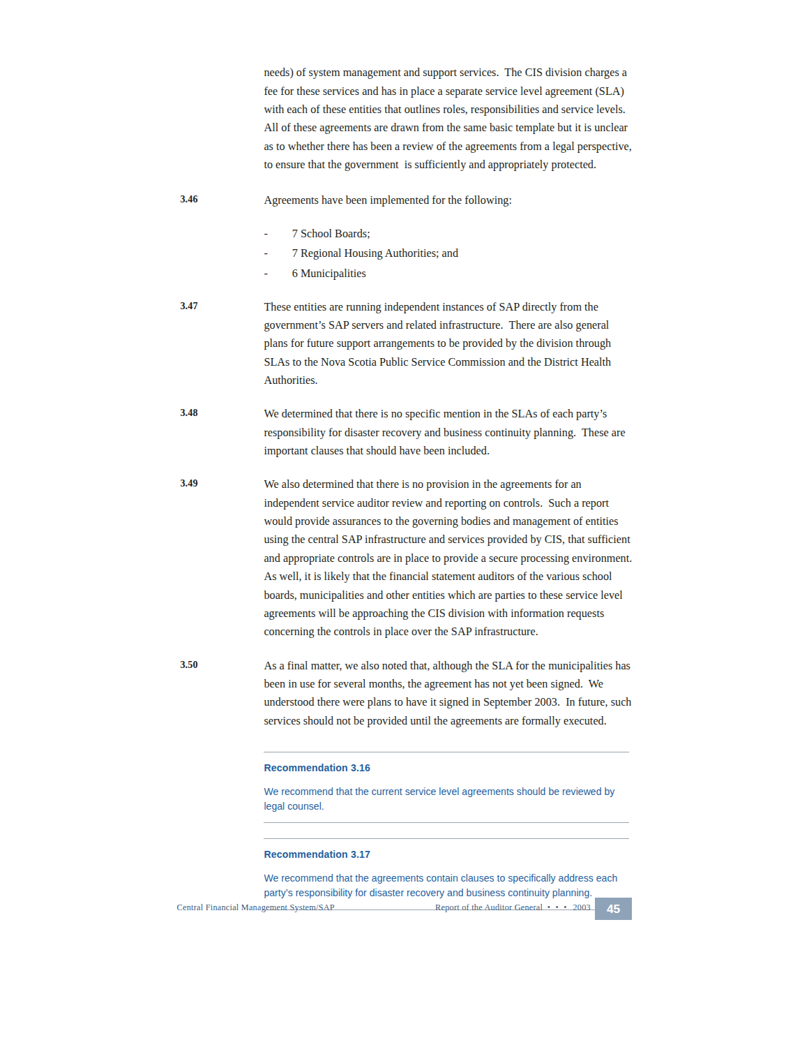needs) of system management and support services. The CIS division charges a fee for these services and has in place a separate service level agreement (SLA) with each of these entities that outlines roles, responsibilities and service levels. All of these agreements are drawn from the same basic template but it is unclear as to whether there has been a review of the agreements from a legal perspective, to ensure that the government is sufficiently and appropriately protected.
3.46 Agreements have been implemented for the following:
-7 School Boards;
-7 Regional Housing Authorities; and
-6 Municipalities
3.47 These entities are running independent instances of SAP directly from the government’s SAP servers and related infrastructure. There are also general plans for future support arrangements to be provided by the division through SLAs to the Nova Scotia Public Service Commission and the District Health Authorities.
3.48 We determined that there is no specific mention in the SLAs of each party’s responsibility for disaster recovery and business continuity planning. These are important clauses that should have been included.
3.49 We also determined that there is no provision in the agreements for an independent service auditor review and reporting on controls. Such a report would provide assurances to the governing bodies and management of entities using the central SAP infrastructure and services provided by CIS, that sufficient and appropriate controls are in place to provide a secure processing environment. As well, it is likely that the financial statement auditors of the various school boards, municipalities and other entities which are parties to these service level agreements will be approaching the CIS division with information requests concerning the controls in place over the SAP infrastructure.
3.50 As a final matter, we also noted that, although the SLA for the municipalities has been in use for several months, the agreement has not yet been signed. We understood there were plans to have it signed in September 2003. In future, such services should not be provided until the agreements are formally executed.
Recommendation 3.16
We recommend that the current service level agreements should be reviewed by legal counsel.
Recommendation 3.17
We recommend that the agreements contain clauses to specifically address each party’s responsibility for disaster recovery and business continuity planning.
Central Financial Management System/SAP
Report of the Auditor General • • • 2003
45